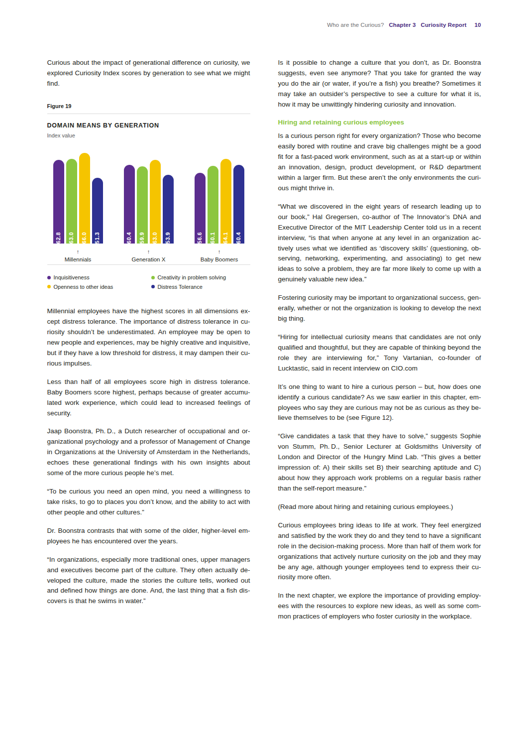Who are the Curious? Chapter 3 Curiosity Report 10
Curious about the impact of generational difference on curiosity, we explored Curiosity Index scores by generation to see what we might find.
Figure 19
Domain means by generation
Index value
62.8
63.0
66.0
51.3
Millennials
60.4
59.9
63.0
53.9
Generation X
56.6
60.1
64.1
60.4
Baby Boomers
Inquisitiveness
Creativity in problem solving
Openness to other ideas
Distress Tolerance
Millennial employees have the highest scores in all dimensions except distress tolerance. The importance of distress tolerance in curiosity shouldn’t be underestimated. An employee may be open to new people and experiences, may be highly creative and inquisitive, but if they have a low threshold for distress, it may dampen their curious impulses.
Less than half of all employees score high in distress tolerance. Baby Boomers score highest, perhaps because of greater accumulated work experience, which could lead to increased feelings of security.
Jaap Boonstra, Ph. D., a Dutch researcher of occupational and organizational psychology and a professor of Management of Change in Organizations at the University of Amsterdam in the Netherlands, echoes these generational findings with his own insights about some of the more curious people he’s met.
“To be curious you need an open mind, you need a willingness to take risks, to go to places you don’t know, and the ability to act with other people and other cultures.”
Dr. Boonstra contrasts that with some of the older, higher-level employees he has encountered over the years.
“In organizations, especially more traditional ones, upper managers and executives become part of the culture. They often actually developed the culture, made the stories the culture tells, worked out and defined how things are done. And, the last thing that a fish discovers is that he swims in water.”
Is it possible to change a culture that you don’t, as Dr. Boonstra suggests, even see anymore? That you take for granted the way you do the air (or water, if you’re a fish) you breathe? Sometimes it may take an outsider’s perspective to see a culture for what it is, how it may be unwittingly hindering curiosity and innovation.
Hiring and retaining curious employees
Is a curious person right for every organization? Those who become easily bored with routine and crave big challenges might be a good fit for a fast-paced work environment, such as at a start-up or within an innovation, design, product development, or R&D department within a larger firm. But these aren’t the only environments the curious might thrive in.
“What we discovered in the eight years of research leading up to our book,” Hal Gregersen, co-author of The Innovator’s DNA and Executive Director of the MIT Leadership Center told us in a recent interview, “is that when anyone at any level in an organization actively uses what we identified as ‘discovery skills’ (questioning, observing, networking, experimenting, and associating) to get new ideas to solve a problem, they are far more likely to come up with a genuinely valuable new idea.”
Fostering curiosity may be important to organizational success, generally, whether or not the organization is looking to develop the next big thing.
“Hiring for intellectual curiosity means that candidates are not only qualified and thoughtful, but they are capable of thinking beyond the role they are interviewing for,” Tony Vartanian, co-founder of Lucktastic, said in recent interview on CIO.com
It’s one thing to want to hire a curious person – but, how does one identify a curious candidate? As we saw earlier in this chapter, employees who say they are curious may not be as curious as they believe themselves to be (see Figure 12).
“Give candidates a task that they have to solve,” suggests Sophie von Stumm, Ph. D., Senior Lecturer at Goldsmiths University of London and Director of the Hungry Mind Lab. “This gives a better impression of: A) their skills set B) their searching aptitude and C) about how they approach work problems on a regular basis rather than the self-report measure.”
(Read more about hiring and retaining curious employees.)
Curious employees bring ideas to life at work. They feel energized and satisfied by the work they do and they tend to have a significant role in the decision-making process. More than half of them work for organizations that actively nurture curiosity on the job and they may be any age, although younger employees tend to express their curiosity more often.
In the next chapter, we explore the importance of providing employees with the resources to explore new ideas, as well as some common practices of employers who foster curiosity in the workplace.